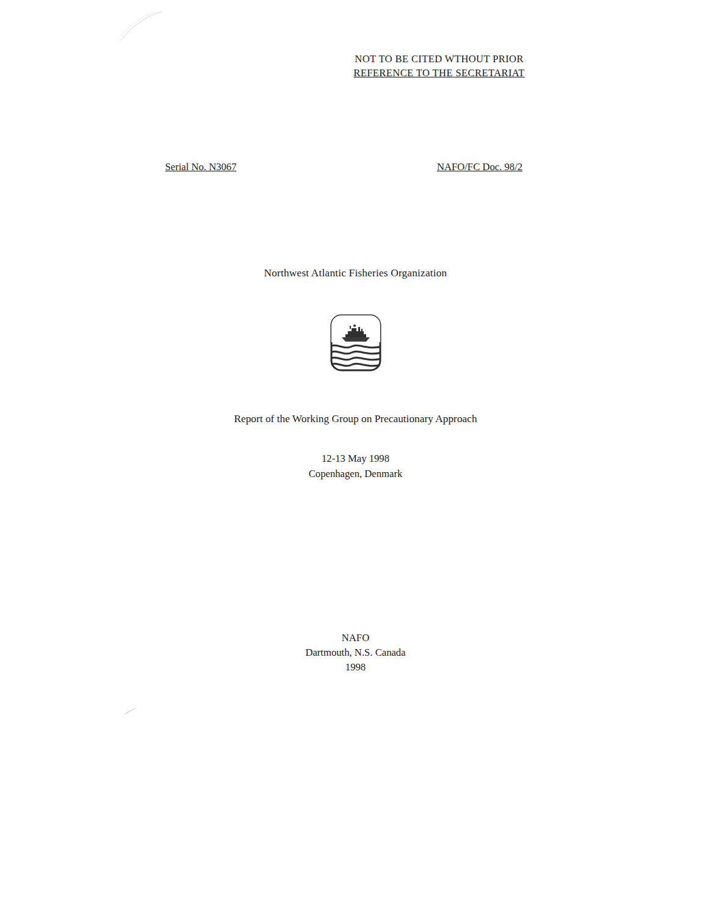NOT TO BE CITED WTHOUT PRIOR
REFERENCE TO THE SECRETARIAT
Serial No. N3067 NAFO/FC Doc. 98/2
Northwest Atlantic Fisheries Organization
Report of the Working Group on Precautionary Approach
12-13 May 1998
Copenhagen, Denmark
NAFO
Dartmouth, N.S. Canada
1998